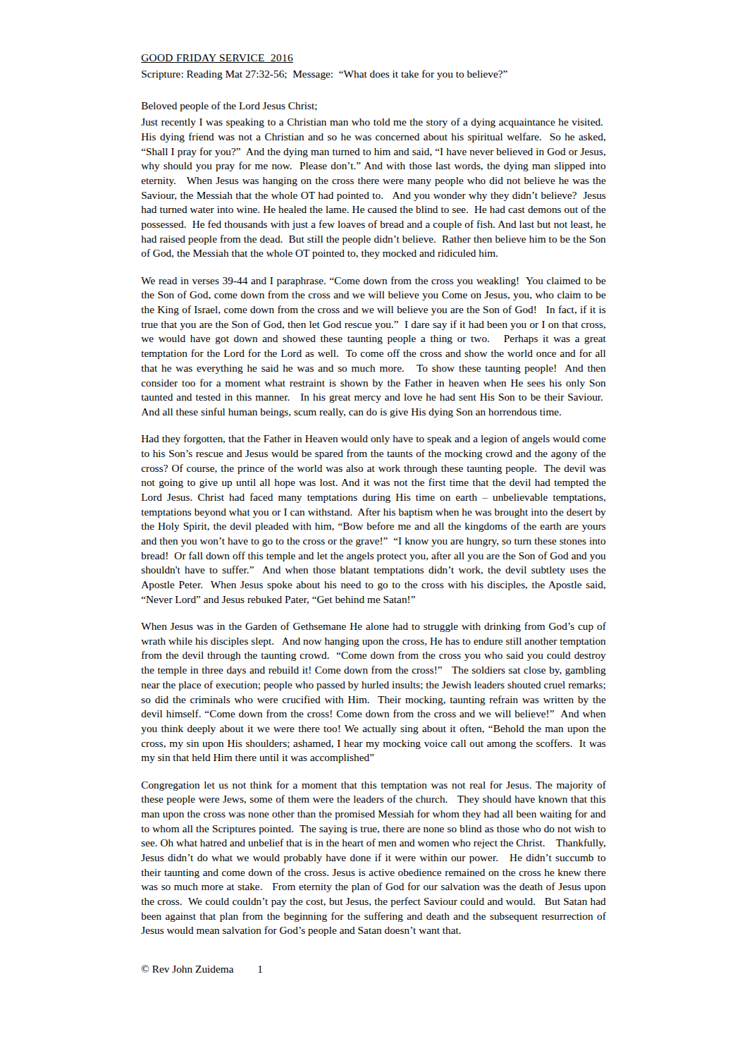GOOD FRIDAY SERVICE 2016
Scripture: Reading Mat 27:32-56; Message: “What does it take for you to believe?”
Beloved people of the Lord Jesus Christ;
Just recently I was speaking to a Christian man who told me the story of a dying acquaintance he visited. His dying friend was not a Christian and so he was concerned about his spiritual welfare. So he asked, “Shall I pray for you?” And the dying man turned to him and said, “I have never believed in God or Jesus, why should you pray for me now. Please don’t.” And with those last words, the dying man slipped into eternity. When Jesus was hanging on the cross there were many people who did not believe he was the Saviour, the Messiah that the whole OT had pointed to. And you wonder why they didn’t believe? Jesus had turned water into wine. He healed the lame. He caused the blind to see. He had cast demons out of the possessed. He fed thousands with just a few loaves of bread and a couple of fish. And last but not least, he had raised people from the dead. But still the people didn’t believe. Rather then believe him to be the Son of God, the Messiah that the whole OT pointed to, they mocked and ridiculed him.
We read in verses 39-44 and I paraphrase. “Come down from the cross you weakling! You claimed to be the Son of God, come down from the cross and we will believe you Come on Jesus, you, who claim to be the King of Israel, come down from the cross and we will believe you are the Son of God! In fact, if it is true that you are the Son of God, then let God rescue you.” I dare say if it had been you or I on that cross, we would have got down and showed these taunting people a thing or two. Perhaps it was a great temptation for the Lord for the Lord as well. To come off the cross and show the world once and for all that he was everything he said he was and so much more. To show these taunting people! And then consider too for a moment what restraint is shown by the Father in heaven when He sees his only Son taunted and tested in this manner. In his great mercy and love he had sent His Son to be their Saviour. And all these sinful human beings, scum really, can do is give His dying Son an horrendous time.
Had they forgotten, that the Father in Heaven would only have to speak and a legion of angels would come to his Son’s rescue and Jesus would be spared from the taunts of the mocking crowd and the agony of the cross? Of course, the prince of the world was also at work through these taunting people. The devil was not going to give up until all hope was lost. And it was not the first time that the devil had tempted the Lord Jesus. Christ had faced many temptations during His time on earth – unbelievable temptations, temptations beyond what you or I can withstand. After his baptism when he was brought into the desert by the Holy Spirit, the devil pleaded with him, “Bow before me and all the kingdoms of the earth are yours and then you won’t have to go to the cross or the grave!” “I know you are hungry, so turn these stones into bread! Or fall down off this temple and let the angels protect you, after all you are the Son of God and you shouldn't have to suffer.” And when those blatant temptations didn’t work, the devil subtlety uses the Apostle Peter. When Jesus spoke about his need to go to the cross with his disciples, the Apostle said, “Never Lord” and Jesus rebuked Pater, “Get behind me Satan!”
When Jesus was in the Garden of Gethsemane He alone had to struggle with drinking from God’s cup of wrath while his disciples slept. And now hanging upon the cross, He has to endure still another temptation from the devil through the taunting crowd. “Come down from the cross you who said you could destroy the temple in three days and rebuild it! Come down from the cross!” The soldiers sat close by, gambling near the place of execution; people who passed by hurled insults; the Jewish leaders shouted cruel remarks; so did the criminals who were crucified with Him. Their mocking, taunting refrain was written by the devil himself. “Come down from the cross! Come down from the cross and we will believe!” And when you think deeply about it we were there too! We actually sing about it often, “Behold the man upon the cross, my sin upon His shoulders; ashamed, I hear my mocking voice call out among the scoffers. It was my sin that held Him there until it was accomplished”
Congregation let us not think for a moment that this temptation was not real for Jesus. The majority of these people were Jews, some of them were the leaders of the church. They should have known that this man upon the cross was none other than the promised Messiah for whom they had all been waiting for and to whom all the Scriptures pointed. The saying is true, there are none so blind as those who do not wish to see. Oh what hatred and unbelief that is in the heart of men and women who reject the Christ. Thankfully, Jesus didn’t do what we would probably have done if it were within our power. He didn’t succumb to their taunting and come down of the cross. Jesus is active obedience remained on the cross he knew there was so much more at stake. From eternity the plan of God for our salvation was the death of Jesus upon the cross. We could couldn’t pay the cost, but Jesus, the perfect Saviour could and would. But Satan had been against that plan from the beginning for the suffering and death and the subsequent resurrection of Jesus would mean salvation for God’s people and Satan doesn’t want that.
© Rev John Zuidema 1